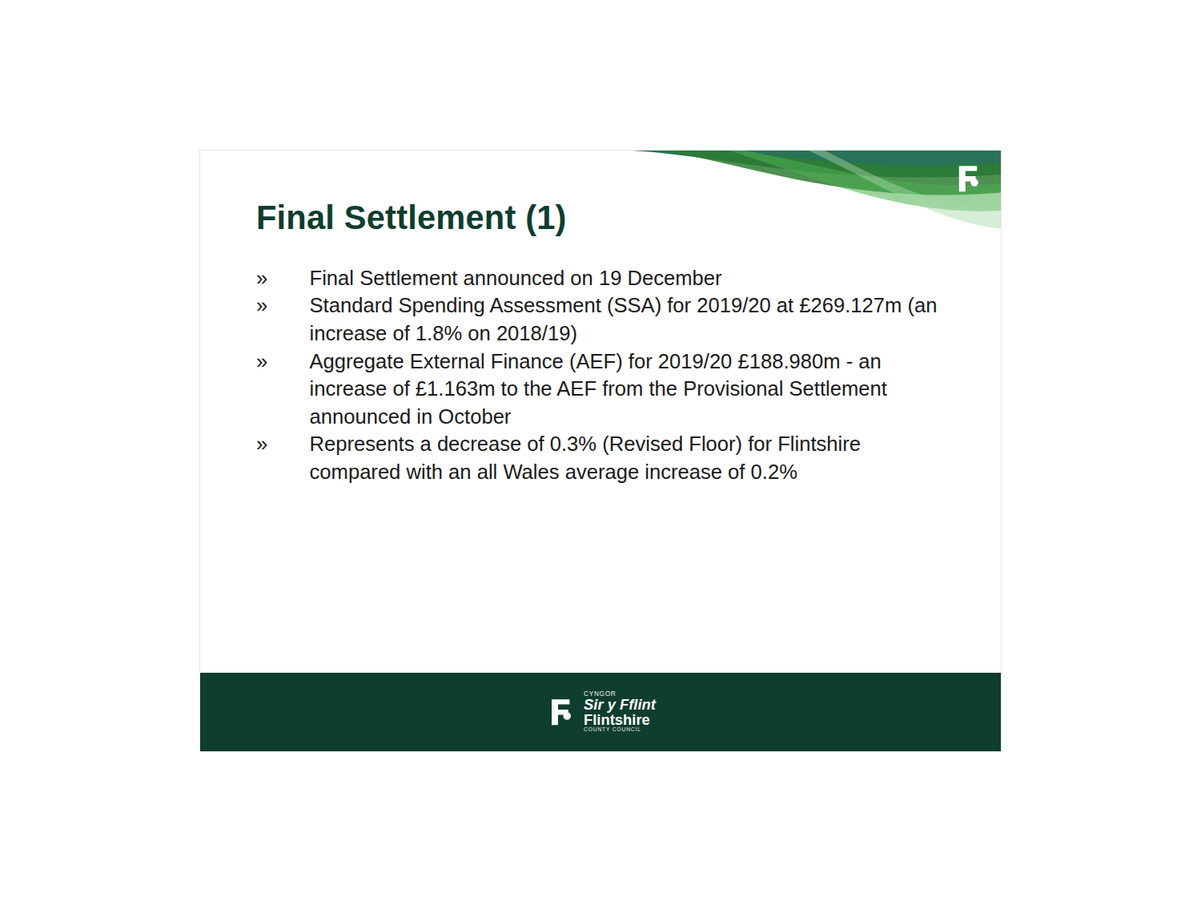Final Settlement (1)
Final Settlement announced on 19 December
Standard Spending Assessment (SSA) for 2019/20 at £269.127m (an increase of 1.8% on 2018/19)
Aggregate External Finance (AEF) for 2019/20 £188.980m - an increase of £1.163m to the AEF from the Provisional Settlement announced in October
Represents a decrease of 0.3% (Revised Floor) for Flintshire compared with an all Wales average increase of 0.2%
Cyngor Sir y Fflint Flintshire County Council